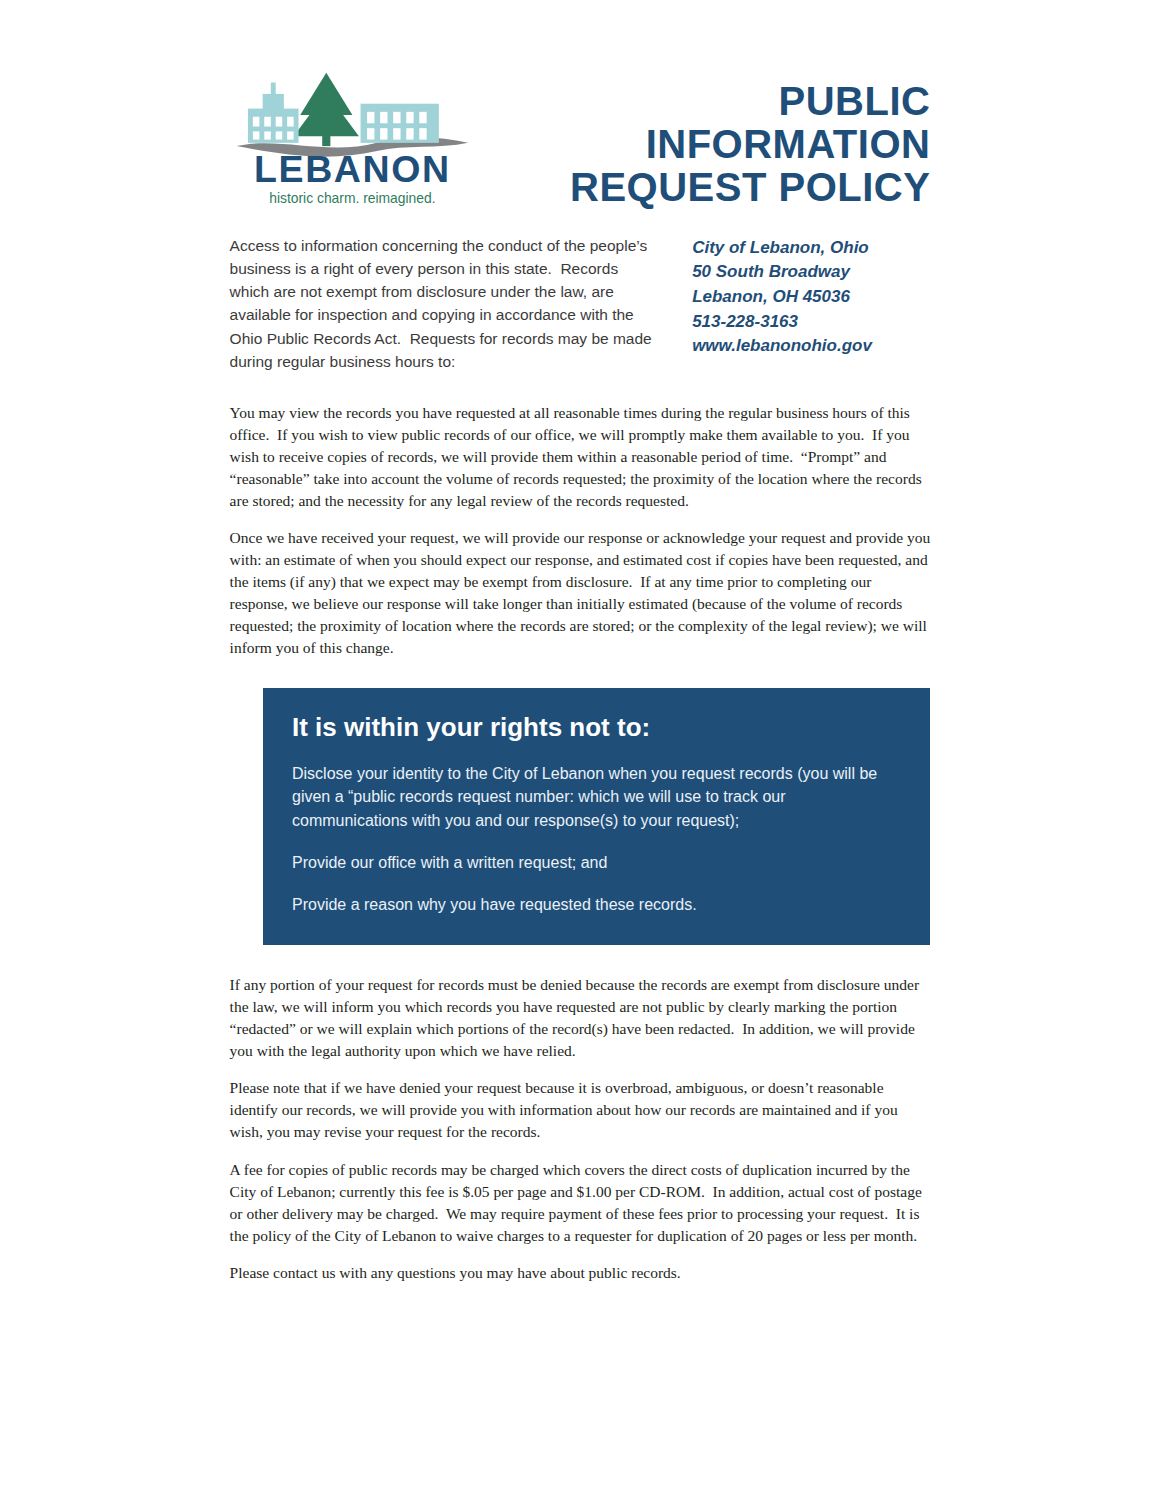LEBANON historic charm. reimagined.
Public Information
Request Policy
Access to information concerning the conduct of the people’s business is a right of every person in this state. Records which are not exempt from disclosure under the law, are available for inspection and copying in accordance with the Ohio Public Records Act. Requests for records may be made during regular business hours to:
City of Lebanon, Ohio
50 South Broadway
Lebanon, OH 45036
513-228-3163
www.lebanonohio.gov
You may view the records you have requested at all reasonable times during the regular business hours of this office. If you wish to view public records of our office, we will promptly make them available to you. If you wish to receive copies of records, we will provide them within a reasonable period of time. “Prompt” and “reasonable” take into account the volume of records requested; the proximity of the location where the records are stored; and the necessity for any legal review of the records requested.
Once we have received your request, we will provide our response or acknowledge your request and provide you with: an estimate of when you should expect our response, and estimated cost if copies have been requested, and the items (if any) that we expect may be exempt from disclosure. If at any time prior to completing our response, we believe our response will take longer than initially estimated (because of the volume of records requested; the proximity of location where the records are stored; or the complexity of the legal review); we will inform you of this change.
It is within your rights not to:
Disclose your identity to the City of Lebanon when you request records (you will be given a “public records request number: which we will use to track our communications with you and our response(s) to your request);
Provide our office with a written request; and
Provide a reason why you have requested these records.
If any portion of your request for records must be denied because the records are exempt from disclosure under the law, we will inform you which records you have requested are not public by clearly marking the portion “redacted” or we will explain which portions of the record(s) have been redacted. In addition, we will provide you with the legal authority upon which we have relied.
Please note that if we have denied your request because it is overbroad, ambiguous, or doesn’t reasonable identify our records, we will provide you with information about how our records are maintained and if you wish, you may revise your request for the records.
A fee for copies of public records may be charged which covers the direct costs of duplication incurred by the City of Lebanon; currently this fee is $.05 per page and $1.00 per CD-ROM. In addition, actual cost of postage or other delivery may be charged. We may require payment of these fees prior to processing your request. It is the policy of the City of Lebanon to waive charges to a requester for duplication of 20 pages or less per month.
Please contact us with any questions you may have about public records.